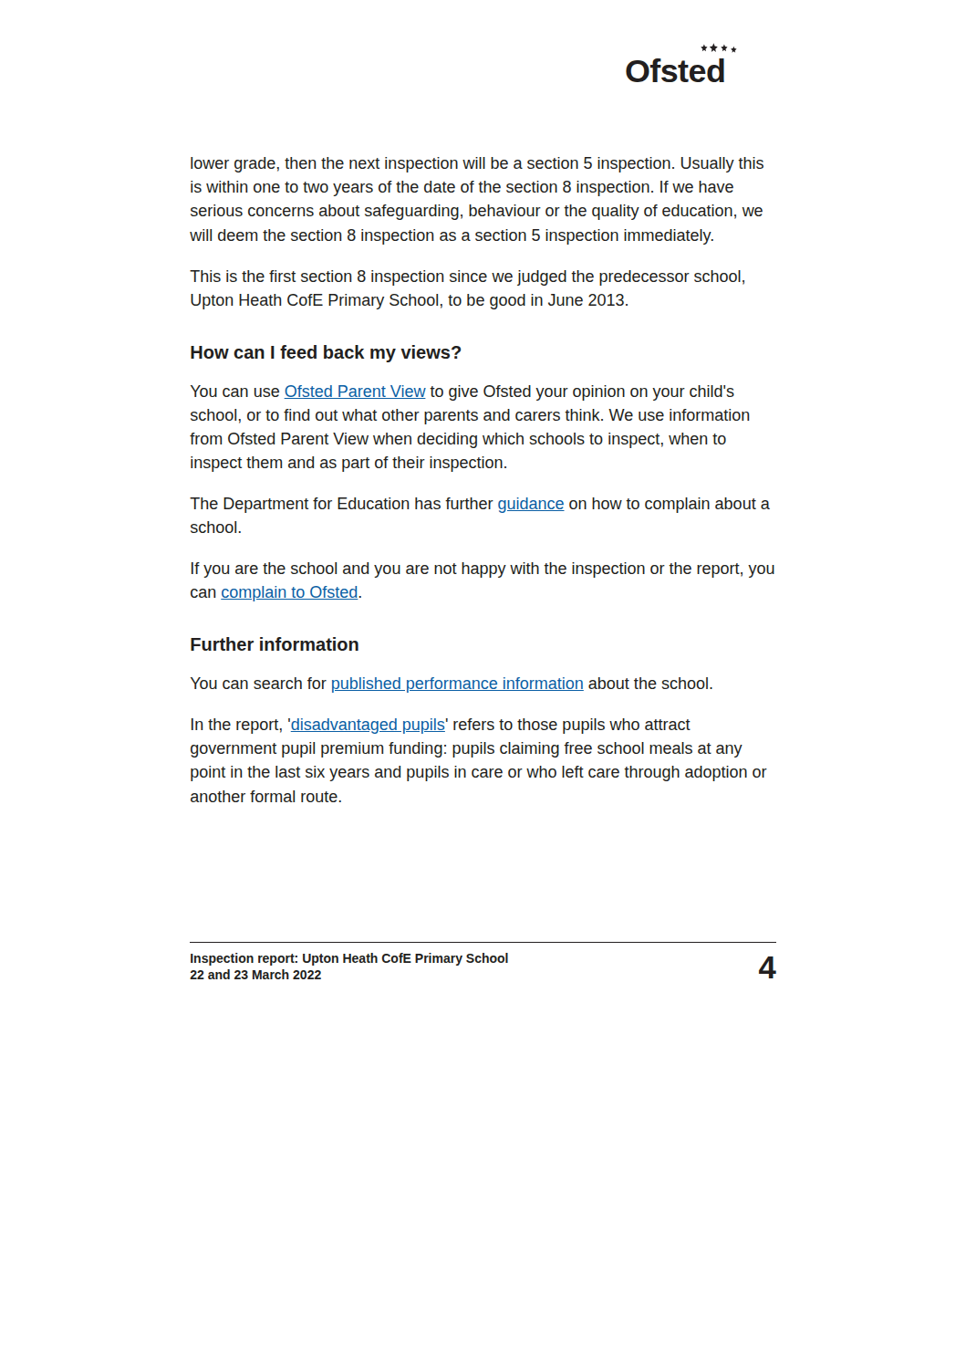Ofsted
lower grade, then the next inspection will be a section 5 inspection. Usually this is within one to two years of the date of the section 8 inspection. If we have serious concerns about safeguarding, behaviour or the quality of education, we will deem the section 8 inspection as a section 5 inspection immediately.
This is the first section 8 inspection since we judged the predecessor school, Upton Heath CofE Primary School, to be good in June 2013.
How can I feed back my views?
You can use Ofsted Parent View to give Ofsted your opinion on your child's school, or to find out what other parents and carers think. We use information from Ofsted Parent View when deciding which schools to inspect, when to inspect them and as part of their inspection.
The Department for Education has further guidance on how to complain about a school.
If you are the school and you are not happy with the inspection or the report, you can complain to Ofsted.
Further information
You can search for published performance information about the school.
In the report, 'disadvantaged pupils' refers to those pupils who attract government pupil premium funding: pupils claiming free school meals at any point in the last six years and pupils in care or who left care through adoption or another formal route.
Inspection report: Upton Heath CofE Primary School
22 and 23 March 2022
4